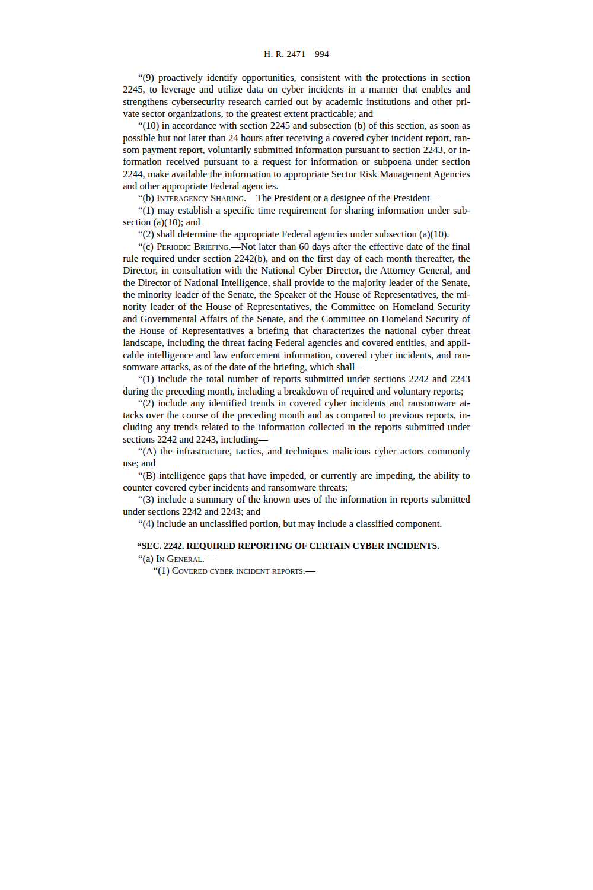H. R. 2471—994
“(9) proactively identify opportunities, consistent with the protections in section 2245, to leverage and utilize data on cyber incidents in a manner that enables and strengthens cybersecurity research carried out by academic institutions and other private sector organizations, to the greatest extent practicable; and
“(10) in accordance with section 2245 and subsection (b) of this section, as soon as possible but not later than 24 hours after receiving a covered cyber incident report, ransom payment report, voluntarily submitted information pursuant to section 2243, or information received pursuant to a request for information or subpoena under section 2244, make available the information to appropriate Sector Risk Management Agencies and other appropriate Federal agencies.
“(b) Interagency Sharing.—The President or a designee of the President—
“(1) may establish a specific time requirement for sharing information under subsection (a)(10); and
“(2) shall determine the appropriate Federal agencies under subsection (a)(10).
“(c) Periodic Briefing.—Not later than 60 days after the effective date of the final rule required under section 2242(b), and on the first day of each month thereafter, the Director, in consultation with the National Cyber Director, the Attorney General, and the Director of National Intelligence, shall provide to the majority leader of the Senate, the minority leader of the Senate, the Speaker of the House of Representatives, the minority leader of the House of Representatives, the Committee on Homeland Security and Governmental Affairs of the Senate, and the Committee on Homeland Security of the House of Representatives a briefing that characterizes the national cyber threat landscape, including the threat facing Federal agencies and covered entities, and applicable intelligence and law enforcement information, covered cyber incidents, and ransomware attacks, as of the date of the briefing, which shall—
“(1) include the total number of reports submitted under sections 2242 and 2243 during the preceding month, including a breakdown of required and voluntary reports;
“(2) include any identified trends in covered cyber incidents and ransomware attacks over the course of the preceding month and as compared to previous reports, including any trends related to the information collected in the reports submitted under sections 2242 and 2243, including—
“(A) the infrastructure, tactics, and techniques malicious cyber actors commonly use; and
“(B) intelligence gaps that have impeded, or currently are impeding, the ability to counter covered cyber incidents and ransomware threats;
“(3) include a summary of the known uses of the information in reports submitted under sections 2242 and 2243; and
“(4) include an unclassified portion, but may include a classified component.
“SEC. 2242. REQUIRED REPORTING OF CERTAIN CYBER INCIDENTS.
“(a) In General.—
“(1) Covered cyber incident reports.—